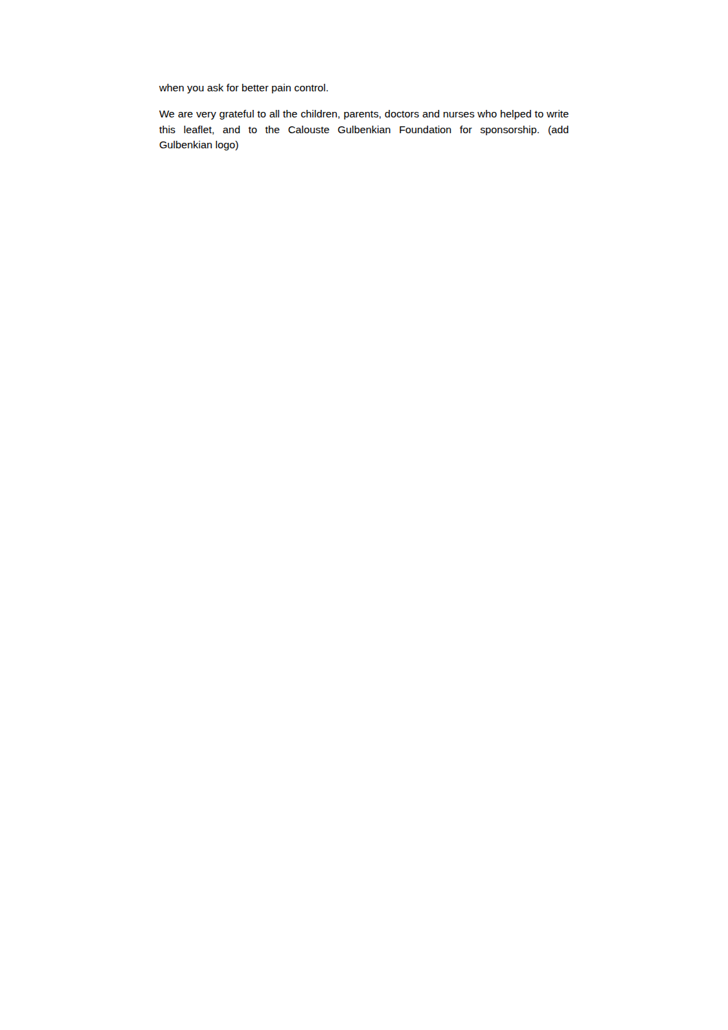when you ask for better pain control.
We are very grateful to all the children, parents, doctors and nurses who helped to write this leaflet, and to the Calouste Gulbenkian Foundation for sponsorship. (add Gulbenkian logo)